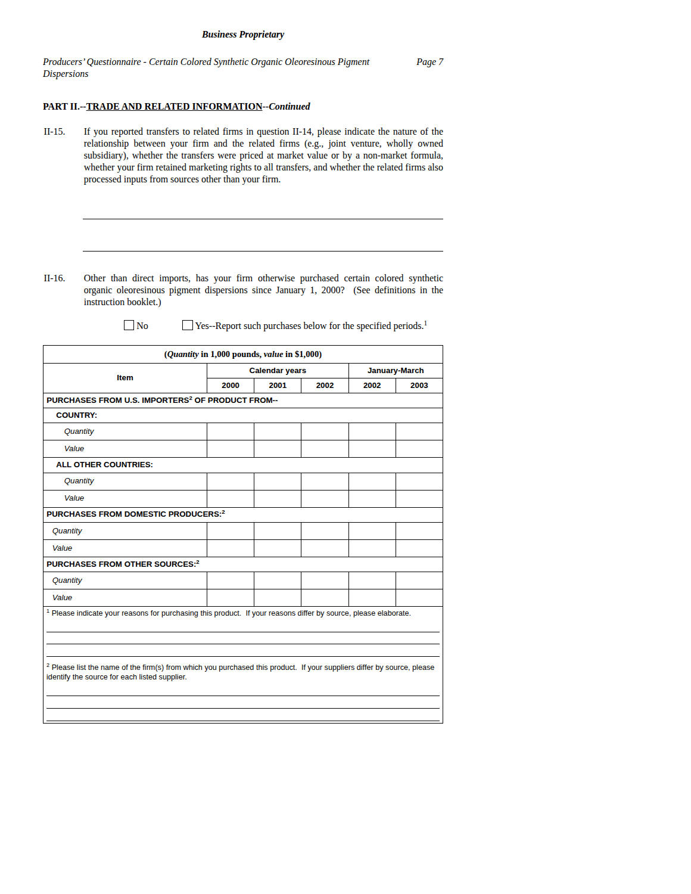Business Proprietary
Producers’ Questionnaire - Certain Colored Synthetic Organic Oleoresinous Pigment Dispersions Page 7
PART II.--TRADE AND RELATED INFORMATION--Continued
II-15.
If you reported transfers to related firms in question II-14, please indicate the nature of the relationship between your firm and the related firms (e.g., joint venture, wholly owned subsidiary), whether the transfers were priced at market value or by a non-market formula, whether your firm retained marketing rights to all transfers, and whether the related firms also processed inputs from sources other than your firm.
II-16.
Other than direct imports, has your firm otherwise purchased certain colored synthetic organic oleoresinous pigment dispersions since January 1, 2000? (See definitions in the instruction booklet.)
No Yes--Report such purchases below for the specified periods.1
| ( Quantity in 1,000 pounds, value in $1,000) |
| Item | Calendar years | January-March |
| 2000 | 2001 | 2002 | 2002 | 2003 |
| PURCHASES FROM U.S. IMPORTERS 2 OF PRODUCT FROM-- |
| COUNTRY: |
| Quantity | | | | | |
| Value | | | | | |
| ALL OTHER COUNTRIES: |
| Quantity | | | | | |
| Value | | | | | |
| PURCHASES FROM DOMESTIC PRODUCERS: 2 |
| Quantity | | | | | |
| Value | | | | | |
| PURCHASES FROM OTHER SOURCES: 2 |
| Quantity | | | | | |
| Value | | | | | |
| 1 Please indicate your reasons for purchasing this product. If your reasons differ by source, please elaborate. 2 Please list the name of the firm(s) from which you purchased this product. If your suppliers differ by source, please identify the source for each listed supplier. |